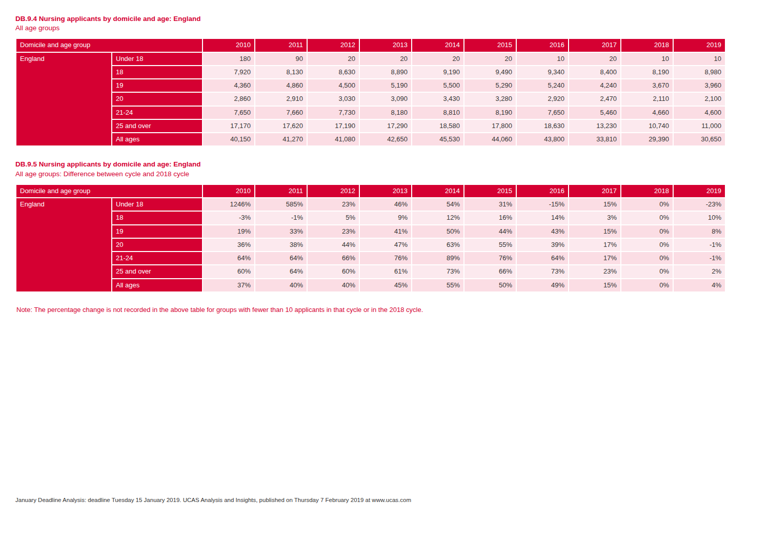DB.9.4 Nursing applicants by domicile and age: England
All age groups
| Domicile and age group | 2010 | 2011 | 2012 | 2013 | 2014 | 2015 | 2016 | 2017 | 2018 | 2019 |
| --- | --- | --- | --- | --- | --- | --- | --- | --- | --- | --- |
| England | Under 18 | 180 | 90 | 20 | 20 | 20 | 20 | 10 | 20 | 10 | 10 |
| 18 | 7,920 | 8,130 | 8,630 | 8,890 | 9,190 | 9,490 | 9,340 | 8,400 | 8,190 | 8,980 |
| 19 | 4,360 | 4,860 | 4,500 | 5,190 | 5,500 | 5,290 | 5,240 | 4,240 | 3,670 | 3,960 |
| 20 | 2,860 | 2,910 | 3,030 | 3,090 | 3,430 | 3,280 | 2,920 | 2,470 | 2,110 | 2,100 |
| 21-24 | 7,650 | 7,660 | 7,730 | 8,180 | 8,810 | 8,190 | 7,650 | 5,460 | 4,660 | 4,600 |
| 25 and over | 17,170 | 17,620 | 17,190 | 17,290 | 18,580 | 17,800 | 18,630 | 13,230 | 10,740 | 11,000 |
| All ages | 40,150 | 41,270 | 41,080 | 42,650 | 45,530 | 44,060 | 43,800 | 33,810 | 29,390 | 30,650 |
DB.9.5 Nursing applicants by domicile and age: England
All age groups: Difference between cycle and 2018 cycle
| Domicile and age group | 2010 | 2011 | 2012 | 2013 | 2014 | 2015 | 2016 | 2017 | 2018 | 2019 |
| --- | --- | --- | --- | --- | --- | --- | --- | --- | --- | --- |
| England | Under 18 | 1246% | 585% | 23% | 46% | 54% | 31% | -15% | 15% | 0% | -23% |
| 18 | -3% | -1% | 5% | 9% | 12% | 16% | 14% | 3% | 0% | 10% |
| 19 | 19% | 33% | 23% | 41% | 50% | 44% | 43% | 15% | 0% | 8% |
| 20 | 36% | 38% | 44% | 47% | 63% | 55% | 39% | 17% | 0% | -1% |
| 21-24 | 64% | 64% | 66% | 76% | 89% | 76% | 64% | 17% | 0% | -1% |
| 25 and over | 60% | 64% | 60% | 61% | 73% | 66% | 73% | 23% | 0% | 2% |
| All ages | 37% | 40% | 40% | 45% | 55% | 50% | 49% | 15% | 0% | 4% |
Note: The percentage change is not recorded in the above table for groups with fewer than 10 applicants in that cycle or in the 2018 cycle.
January Deadline Analysis: deadline Tuesday 15 January 2019. UCAS Analysis and Insights, published on Thursday 7 February 2019 at www.ucas.com